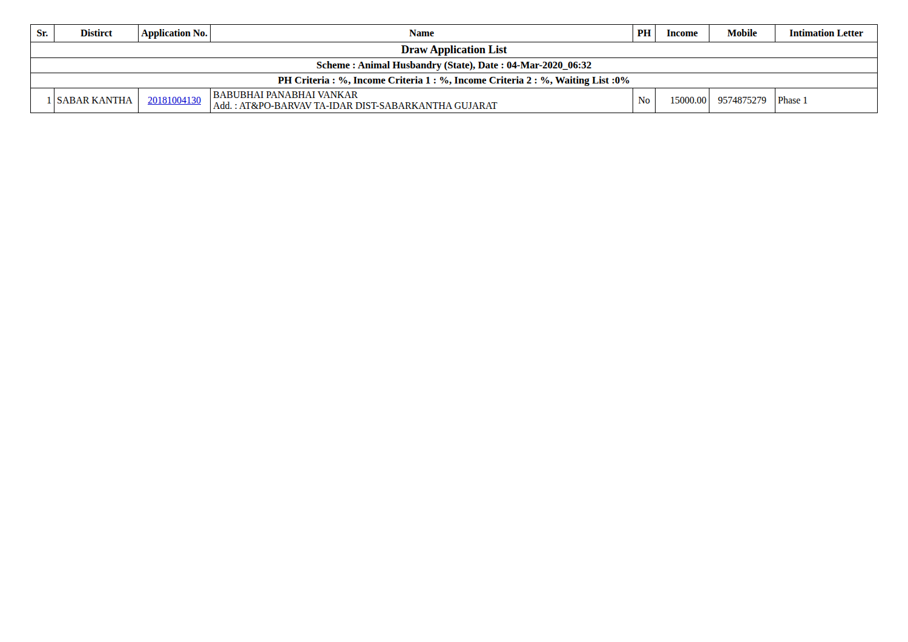| Draw Application List |
| Scheme : Animal Husbandry (State), Date : 04-Mar-2020_06:32 |
| PH Criteria : %, Income Criteria 1 : %, Income Criteria 2 : %, Waiting List :0% |
| Sr. | Distirct | Application No. | Name | PH | Income | Mobile | Intimation Letter |
| 1 | SABAR KANTHA | 20181004130 | BABUBHAI PANABHAI VANKAR Add. : AT&PO-BARVAV TA-IDAR DIST-SABARKANTHA GUJARAT | No | 15000.00 | 9574875279 | Phase 1 |